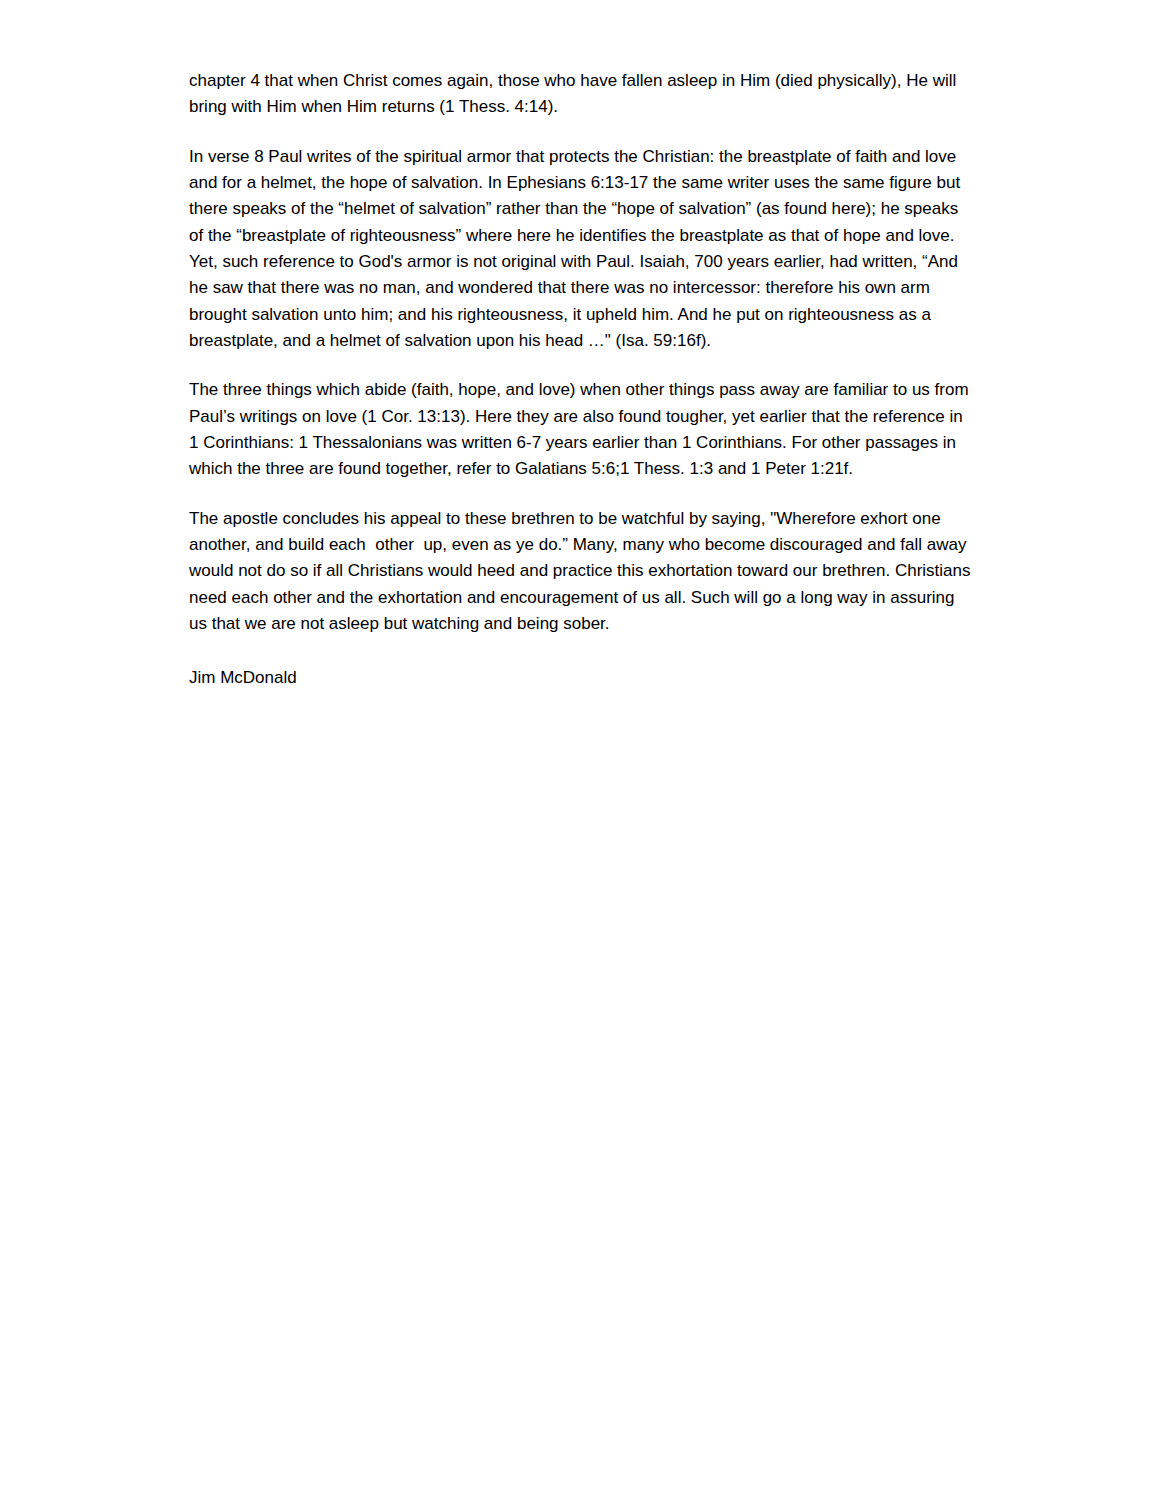chapter 4 that when Christ comes again, those who have fallen asleep in Him (died physically), He will bring with Him when Him returns (1 Thess. 4:14).
In verse 8 Paul writes of the spiritual armor that protects the Christian: the breastplate of faith and love and for a helmet, the hope of salvation. In Ephesians 6:13-17 the same writer uses the same figure but there speaks of the “helmet of salvation” rather than the “hope of salvation” (as found here); he speaks of the “breastplate of righteousness” where here he identifies the breastplate as that of hope and love. Yet, such reference to God's armor is not original with Paul. Isaiah, 700 years earlier, had written, “And he saw that there was no man, and wondered that there was no intercessor: therefore his own arm brought salvation unto him; and his righteousness, it upheld him. And he put on righteousness as a breastplate, and a helmet of salvation upon his head …" (Isa. 59:16f).
The three things which abide (faith, hope, and love) when other things pass away are familiar to us from Paul’s writings on love (1 Cor. 13:13). Here they are also found tougher, yet earlier that the reference in 1 Corinthians: 1 Thessalonians was written 6-7 years earlier than 1 Corinthians. For other passages in which the three are found together, refer to Galatians 5:6;1 Thess. 1:3 and 1 Peter 1:21f.
The apostle concludes his appeal to these brethren to be watchful by saying, "Wherefore exhort one another, and build each other up, even as ye do.” Many, many who become discouraged and fall away would not do so if all Christians would heed and practice this exhortation toward our brethren. Christians need each other and the exhortation and encouragement of us all. Such will go a long way in assuring us that we are not asleep but watching and being sober.
Jim McDonald